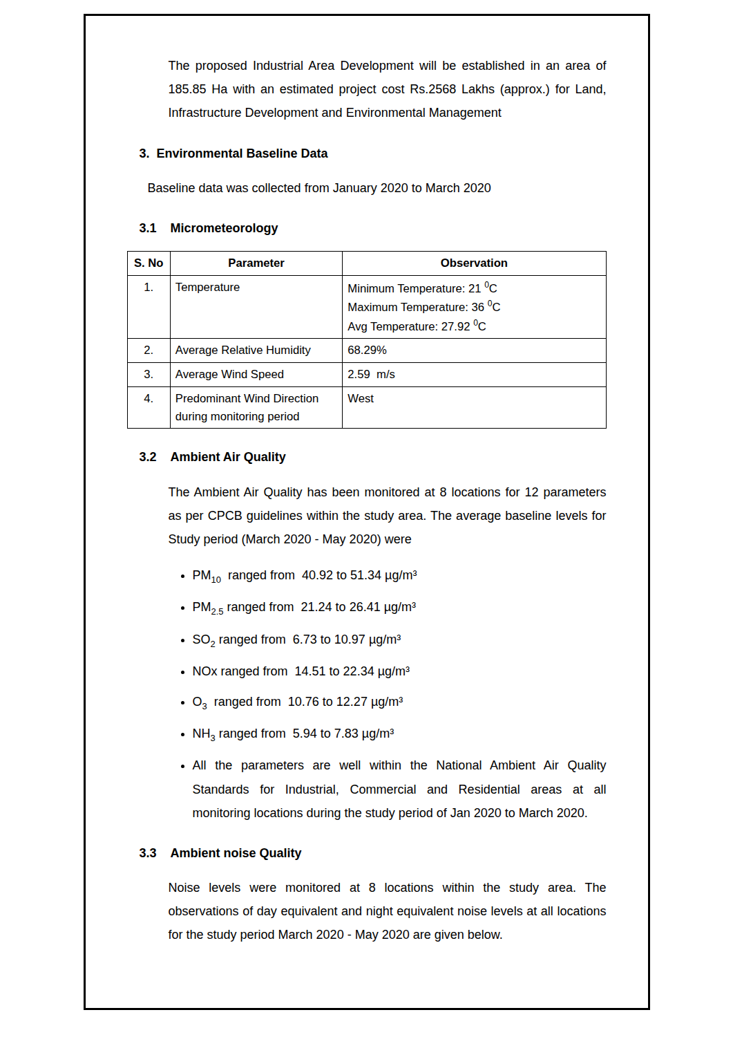The proposed Industrial Area Development will be established in an area of 185.85 Ha with an estimated project cost Rs.2568 Lakhs (approx.) for Land, Infrastructure Development and Environmental Management
3. Environmental Baseline Data
Baseline data was collected from January 2020 to March 2020
3.1 Micrometeorology
| S. No | Parameter | Observation |
| --- | --- | --- |
| 1. | Temperature | Minimum Temperature: 21 0 C Maximum Temperature: 36 0 C Avg Temperature: 27.92 0 C |
| 2. | Average Relative Humidity | 68.29% |
| 3. | Average Wind Speed | 2.59 m/s |
| 4. | Predominant Wind Direction during monitoring period | West |
3.2 Ambient Air Quality
The Ambient Air Quality has been monitored at 8 locations for 12 parameters as per CPCB guidelines within the study area. The average baseline levels for Study period (March 2020 - May 2020) were
PM10 ranged from 40.92 to 51.34 µg/m³
PM2.5 ranged from 21.24 to 26.41 µg/m³
SO2 ranged from 6.73 to 10.97 µg/m³
NOx ranged from 14.51 to 22.34 µg/m³
O3 ranged from 10.76 to 12.27 µg/m³
NH3 ranged from 5.94 to 7.83 µg/m³
All the parameters are well within the National Ambient Air Quality Standards for Industrial, Commercial and Residential areas at all monitoring locations during the study period of Jan 2020 to March 2020.
3.3 Ambient noise Quality
Noise levels were monitored at 8 locations within the study area. The observations of day equivalent and night equivalent noise levels at all locations for the study period March 2020 - May 2020 are given below.